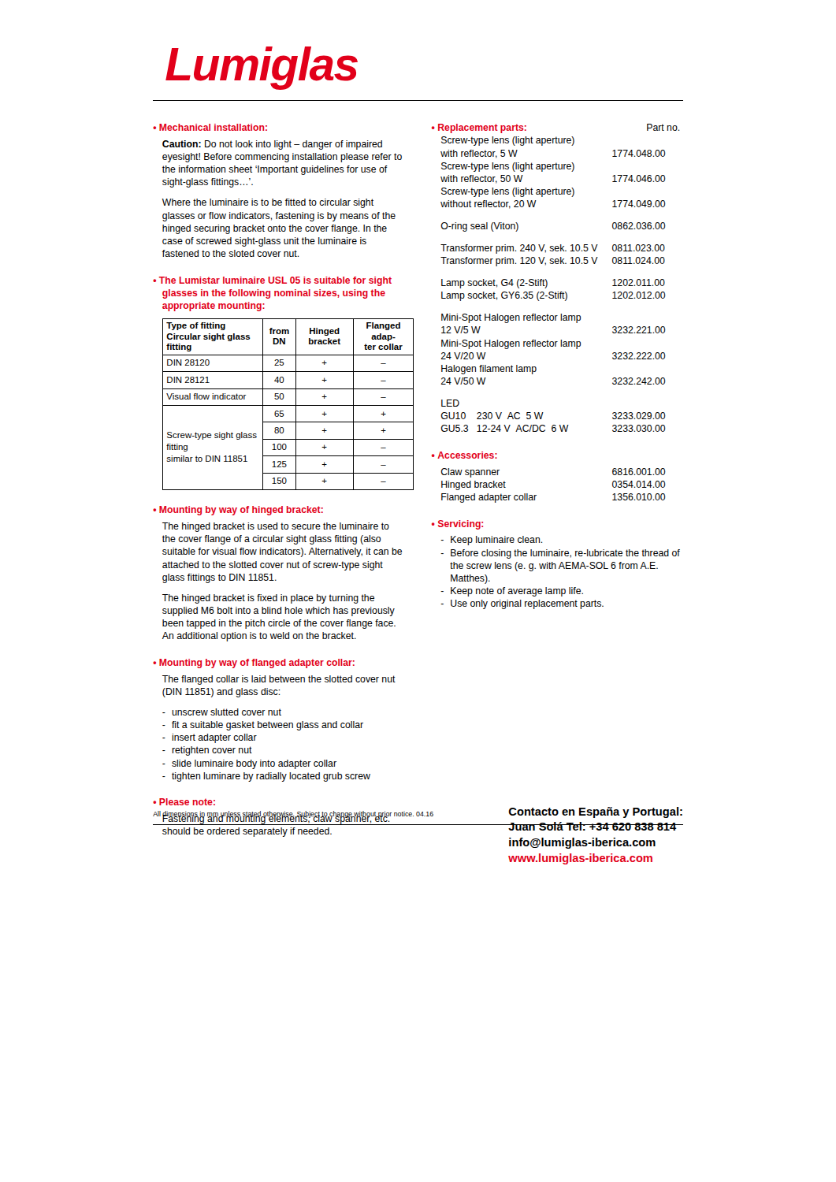Lumiglas
Mechanical installation:
Caution: Do not look into light – danger of impaired eyesight! Before commencing installation please refer to the information sheet ‘Important guidelines for use of sight-glass fittings…’.
Where the luminaire is to be fitted to circular sight glasses or flow indicators, fastening is by means of the hinged securing bracket onto the cover flange. In the case of screwed sight-glass unit the luminaire is fastened to the sloted cover nut.
The Lumistar luminaire USL 05 is suitable for sight glasses in the following nominal sizes, using the appropriate mounting:
| Type of fitting Circular sight glass fitting | from DN | Hinged bracket | Flanged adap- ter collar |
| --- | --- | --- | --- |
| DIN 28120 | 25 | + | – |
| DIN 28121 | 40 | + | – |
| Visual flow indicator | 50 | + | – |
| Screw-type sight glass fitting similar to DIN 11851 | 65 | + | + |
| 80 | + | + |
| 100 | + | – |
| 125 | + | – |
| 150 | + | – |
Mounting by way of hinged bracket:
The hinged bracket is used to secure the luminaire to the cover flange of a circular sight glass fitting (also suitable for visual flow indicators). Alternatively, it can be attached to the slotted cover nut of screw-type sight glass fittings to DIN 11851.
The hinged bracket is fixed in place by turning the supplied M6 bolt into a blind hole which has previously been tapped in the pitch circle of the cover flange face. An additional option is to weld on the bracket.
Mounting by way of flanged adapter collar:
The flanged collar is laid between the slotted cover nut (DIN 11851) and glass disc:
unscrew slutted cover nut
fit a suitable gasket between glass and collar
insert adapter collar
retighten cover nut
slide luminaire body into adapter collar
tighten luminare by radially located grub screw
Please note:
Fastening and mounting elements, claw spanner, etc. should be ordered separately if needed.
Replacement parts:
Part no.
| Screw-type lens (light aperture) with reflector, 5 W | 1774.048.00 |
| Screw-type lens (light aperture) with reflector, 50 W | 1774.046.00 |
| Screw-type lens (light aperture) without reflector, 20 W | 1774.049.00 |
| O-ring seal (Viton) | 0862.036.00 |
| Transformer prim. 240 V, sek. 10.5 V | 0811.023.00 |
| Transformer prim. 120 V, sek. 10.5 V | 0811.024.00 |
| Lamp socket, G4 (2-Stift) | 1202.011.00 |
| Lamp socket, GY6.35 (2-Stift) | 1202.012.00 |
| Mini-Spot Halogen reflector lamp 12 V/5 W | 3232.221.00 |
| Mini-Spot Halogen reflector lamp 24 V/20 W | 3232.222.00 |
| Halogen filament lamp 24 V/50 W | 3232.242.00 |
| LED | |
| GU10 230 V AC 5 W | 3233.029.00 |
| GU5.3 12-24 V AC/DC 6 W | 3233.030.00 |
Accessories:
| Claw spanner | 6816.001.00 |
| Hinged bracket | 0354.014.00 |
| Flanged adapter collar | 1356.010.00 |
Servicing:
Keep luminaire clean.
Before closing the luminaire, re-lubricate the thread of the screw lens (e. g. with AEMA-SOL 6 from A.E. Matthes).
Keep note of average lamp life.
Use only original replacement parts.
All dimensions in mm unless stated otherwise. Subject to change without prior notice. 04.16
Contacto en España y Portugal:
Juan Solá Tel: +34 620 838 814
info@lumiglas-iberica.com
www.lumiglas-iberica.com